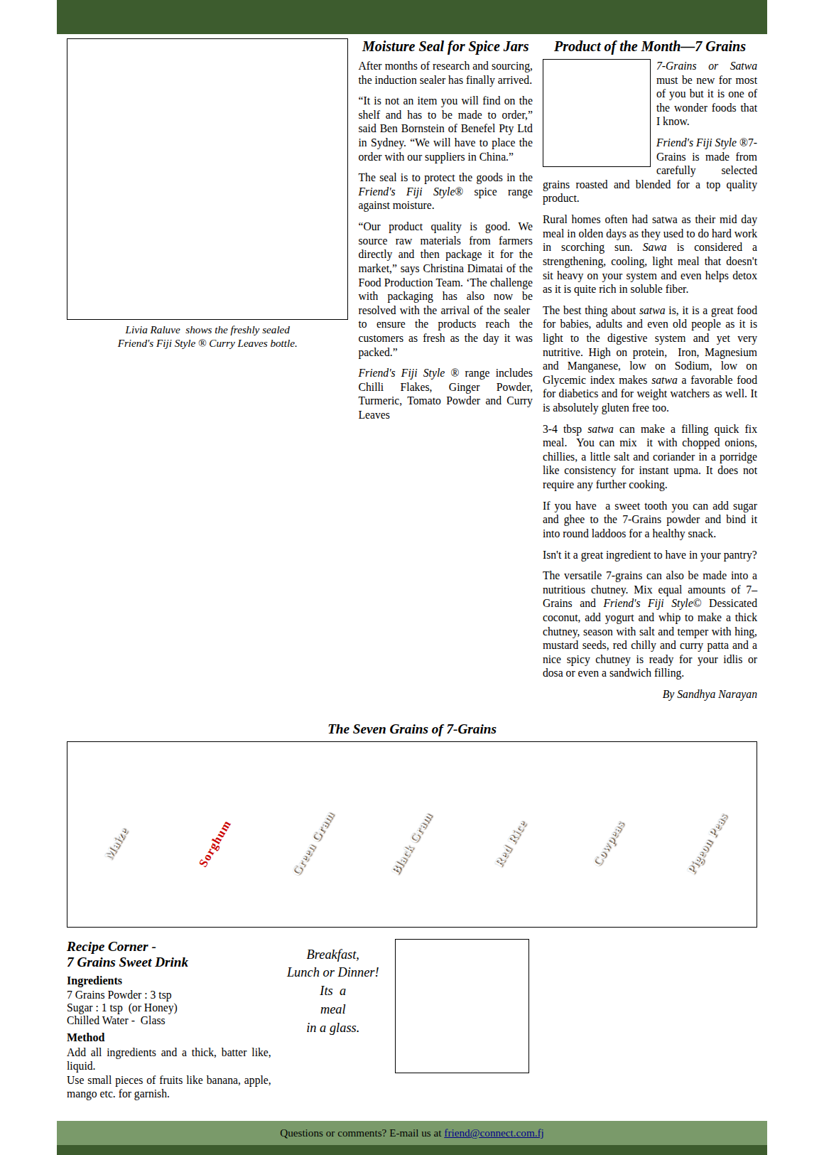Livia Raluve shows the freshly sealed
Friend's Fiji Style ® Curry Leaves bottle.
Moisture Seal for Spice Jars
After months of research and sourcing, the induction sealer has finally arrived.
“It is not an item you will find on the shelf and has to be made to order,” said Ben Bornstein of Benefel Pty Ltd in Sydney. “We will have to place the order with our suppliers in China.”
The seal is to protect the goods in the Friend's Fiji Style® spice range against moisture.
“Our product quality is good. We source raw materials from farmers directly and then package it for the market,” says Christina Dimatai of the Food Production Team. ‘The challenge with packaging has also now be resolved with the arrival of the sealer to ensure the products reach the customers as fresh as the day it was packed.”
Friend's Fiji Style ® range includes Chilli Flakes, Ginger Powder, Turmeric, Tomato Powder and Curry Leaves
Product of the Month—7 Grains
7-Grains or Satwa must be new for most of you but it is one of the wonder foods that I know.
Friend's Fiji Style ®7-Grains is made from carefully selected grains roasted and blended for a top quality product.
Rural homes often had satwa as their mid day meal in olden days as they used to do hard work in scorching sun. Sawa is considered a strengthening, cooling, light meal that doesn't sit heavy on your system and even helps detox as it is quite rich in soluble fiber.
The best thing about satwa is, it is a great food for babies, adults and even old people as it is light to the digestive system and yet very nutritive. High on protein, Iron, Magnesium and Manganese, low on Sodium, low on Glycemic index makes satwa a favorable food for diabetics and for weight watchers as well. It is absolutely gluten free too.
3-4 tbsp satwa can make a filling quick fix meal. You can mix it with chopped onions, chillies, a little salt and coriander in a porridge like consistency for instant upma. It does not require any further cooking.
If you have a sweet tooth you can add sugar and ghee to the 7-Grains powder and bind it into round laddoos for a healthy snack.
Isn't it a great ingredient to have in your pantry?
The versatile 7-grains can also be made into a nutritious chutney. Mix equal amounts of 7– Grains and Friend's Fiji Style© Dessicated coconut, add yogurt and whip to make a thick chutney, season with salt and temper with hing, mustard seeds, red chilly and curry patta and a nice spicy chutney is ready for your idlis or dosa or even a sandwich filling.
By Sandhya Narayan
The Seven Grains of 7-Grains
Maize
Sorghum
Green Gram
Black Gram
Red Rice
Cowpeas
Pigeon Peas
Recipe Corner -
7 Grains Sweet Drink
Ingredients
7 Grains Powder : 3 tsp
Sugar : 1 tsp (or Honey)
Chilled Water - Glass
Method
Add all ingredients and a thick, batter like, liquid.
Use small pieces of fruits like banana, apple, mango etc. for garnish.
Breakfast,
Lunch or Dinner!
Its a
meal
in a glass.
Questions or comments? E-mail us at friend@connect.com.fj